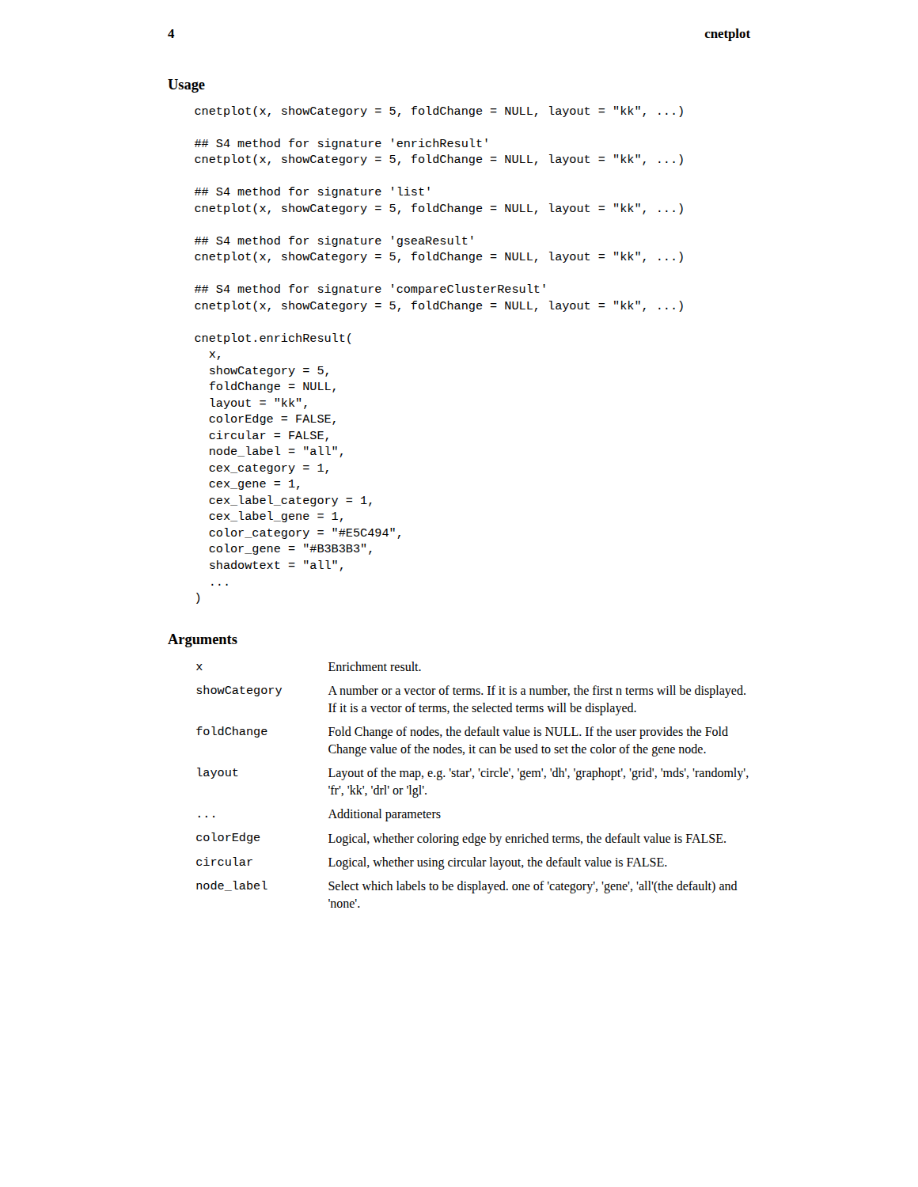4 cnetplot
Usage
cnetplot(x, showCategory = 5, foldChange = NULL, layout = "kk", ...)

## S4 method for signature 'enrichResult'
cnetplot(x, showCategory = 5, foldChange = NULL, layout = "kk", ...)

## S4 method for signature 'list'
cnetplot(x, showCategory = 5, foldChange = NULL, layout = "kk", ...)

## S4 method for signature 'gseaResult'
cnetplot(x, showCategory = 5, foldChange = NULL, layout = "kk", ...)

## S4 method for signature 'compareClusterResult'
cnetplot(x, showCategory = 5, foldChange = NULL, layout = "kk", ...)

cnetplot.enrichResult(
  x,
  showCategory = 5,
  foldChange = NULL,
  layout = "kk",
  colorEdge = FALSE,
  circular = FALSE,
  node_label = "all",
  cex_category = 1,
  cex_gene = 1,
  cex_label_category = 1,
  cex_label_gene = 1,
  color_category = "#E5C494",
  color_gene = "#B3B3B3",
  shadowtext = "all",
  ...
)
Arguments
x
Enrichment result.
showCategory
A number or a vector of terms. If it is a number, the first n terms will be displayed. If it is a vector of terms, the selected terms will be displayed.
foldChange
Fold Change of nodes, the default value is NULL. If the user provides the Fold Change value of the nodes, it can be used to set the color of the gene node.
layout
Layout of the map, e.g. 'star', 'circle', 'gem', 'dh', 'graphopt', 'grid', 'mds', 'randomly', 'fr', 'kk', 'drl' or 'lgl'.
...
Additional parameters
colorEdge
Logical, whether coloring edge by enriched terms, the default value is FALSE.
circular
Logical, whether using circular layout, the default value is FALSE.
node_label
Select which labels to be displayed. one of 'category', 'gene', 'all'(the default) and 'none'.